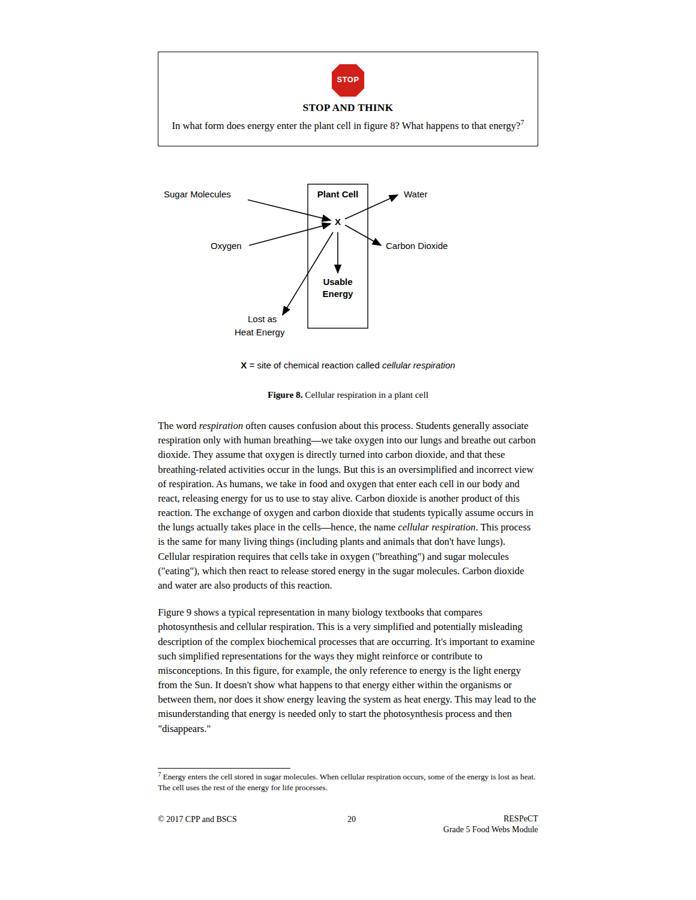STOP
STOP AND THINK
In what form does energy enter the plant cell in figure 8? What happens to that energy?7
Plant Cell X Sugar Molecules Oxygen Water Carbon Dioxide Usable Energy Lost as Heat Energy
X = site of chemical reaction called cellular respiration
Figure 8. Cellular respiration in a plant cell
The word respiration often causes confusion about this process. Students generally associate respiration only with human breathing—we take oxygen into our lungs and breathe out carbon dioxide. They assume that oxygen is directly turned into carbon dioxide, and that these breathing-related activities occur in the lungs. But this is an oversimplified and incorrect view of respiration. As humans, we take in food and oxygen that enter each cell in our body and react, releasing energy for us to use to stay alive. Carbon dioxide is another product of this reaction. The exchange of oxygen and carbon dioxide that students typically assume occurs in the lungs actually takes place in the cells—hence, the name cellular respiration. This process is the same for many living things (including plants and animals that don't have lungs). Cellular respiration requires that cells take in oxygen ("breathing") and sugar molecules ("eating"), which then react to release stored energy in the sugar molecules. Carbon dioxide and water are also products of this reaction.
Figure 9 shows a typical representation in many biology textbooks that compares photosynthesis and cellular respiration. This is a very simplified and potentially misleading description of the complex biochemical processes that are occurring. It's important to examine such simplified representations for the ways they might reinforce or contribute to misconceptions. In this figure, for example, the only reference to energy is the light energy from the Sun. It doesn't show what happens to that energy either within the organisms or between them, nor does it show energy leaving the system as heat energy. This may lead to the misunderstanding that energy is needed only to start the photosynthesis process and then "disappears."
7 Energy enters the cell stored in sugar molecules. When cellular respiration occurs, some of the energy is lost as heat. The cell uses the rest of the energy for life processes.
© 2017 CPP and BSCS
20
RESPeCT
Grade 5 Food Webs Module